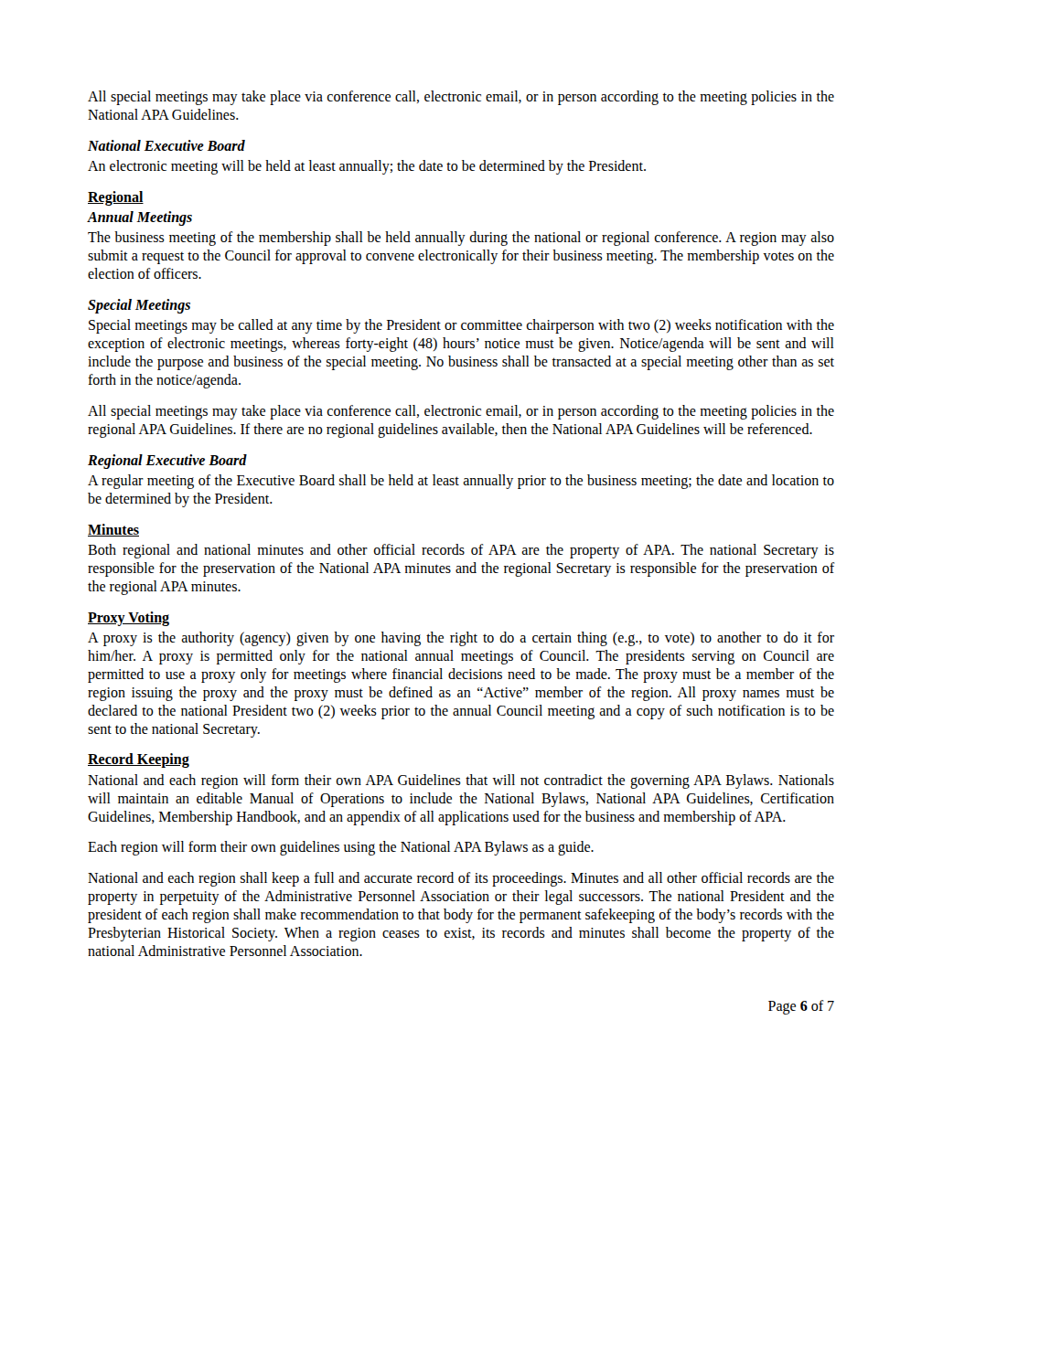All special meetings may take place via conference call, electronic email, or in person according to the meeting policies in the National APA Guidelines.
National Executive Board
An electronic meeting will be held at least annually; the date to be determined by the President.
Regional
Annual Meetings
The business meeting of the membership shall be held annually during the national or regional conference. A region may also submit a request to the Council for approval to convene electronically for their business meeting. The membership votes on the election of officers.
Special Meetings
Special meetings may be called at any time by the President or committee chairperson with two (2) weeks notification with the exception of electronic meetings, whereas forty-eight (48) hours’ notice must be given. Notice/agenda will be sent and will include the purpose and business of the special meeting. No business shall be transacted at a special meeting other than as set forth in the notice/agenda.
All special meetings may take place via conference call, electronic email, or in person according to the meeting policies in the regional APA Guidelines. If there are no regional guidelines available, then the National APA Guidelines will be referenced.
Regional Executive Board
A regular meeting of the Executive Board shall be held at least annually prior to the business meeting; the date and location to be determined by the President.
Minutes
Both regional and national minutes and other official records of APA are the property of APA. The national Secretary is responsible for the preservation of the National APA minutes and the regional Secretary is responsible for the preservation of the regional APA minutes.
Proxy Voting
A proxy is the authority (agency) given by one having the right to do a certain thing (e.g., to vote) to another to do it for him/her. A proxy is permitted only for the national annual meetings of Council. The presidents serving on Council are permitted to use a proxy only for meetings where financial decisions need to be made. The proxy must be a member of the region issuing the proxy and the proxy must be defined as an “Active” member of the region. All proxy names must be declared to the national President two (2) weeks prior to the annual Council meeting and a copy of such notification is to be sent to the national Secretary.
Record Keeping
National and each region will form their own APA Guidelines that will not contradict the governing APA Bylaws. Nationals will maintain an editable Manual of Operations to include the National Bylaws, National APA Guidelines, Certification Guidelines, Membership Handbook, and an appendix of all applications used for the business and membership of APA.
Each region will form their own guidelines using the National APA Bylaws as a guide.
National and each region shall keep a full and accurate record of its proceedings. Minutes and all other official records are the property in perpetuity of the Administrative Personnel Association or their legal successors. The national President and the president of each region shall make recommendation to that body for the permanent safekeeping of the body’s records with the Presbyterian Historical Society. When a region ceases to exist, its records and minutes shall become the property of the national Administrative Personnel Association.
Page 6 of 7